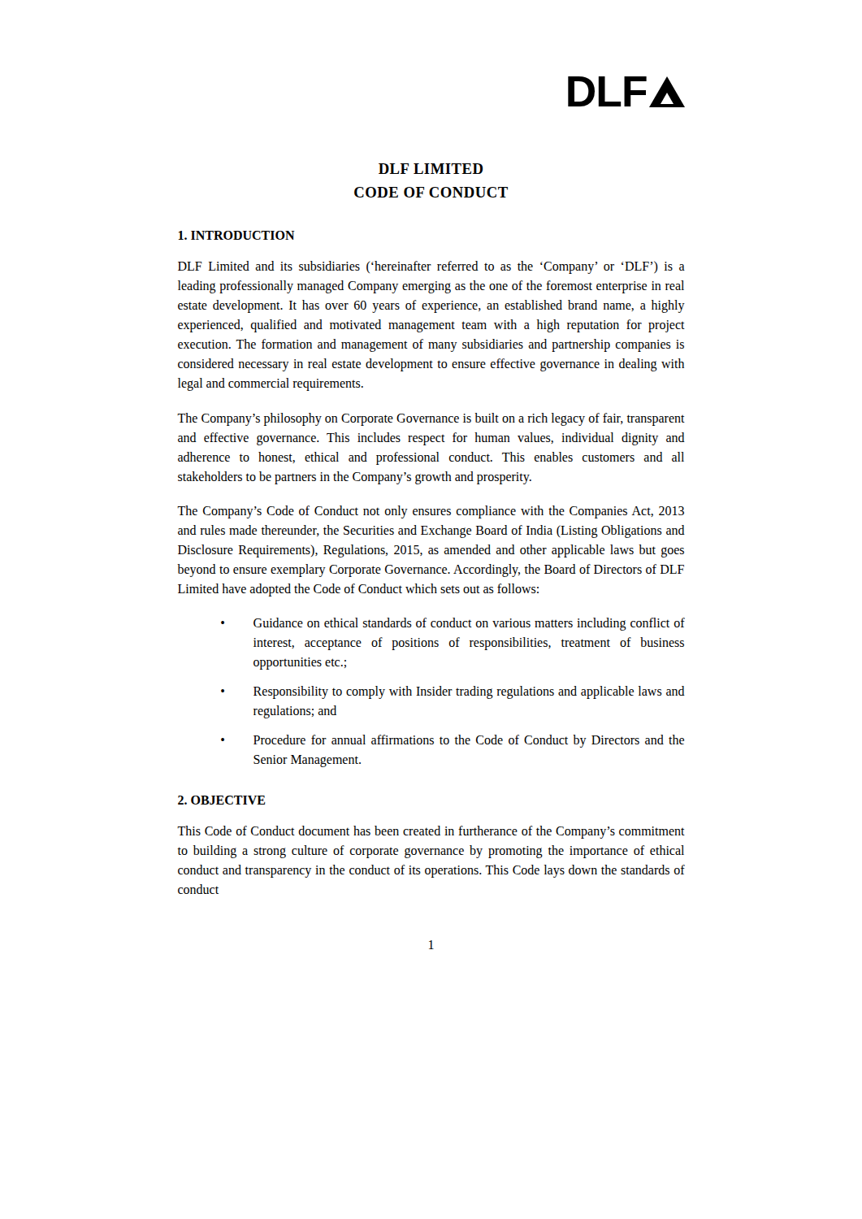DLF
DLF LIMITED
CODE OF CONDUCT
1. INTRODUCTION
DLF Limited and its subsidiaries (‘hereinafter referred to as the ‘Company’ or ‘DLF’) is a leading professionally managed Company emerging as the one of the foremost enterprise in real estate development. It has over 60 years of experience, an established brand name, a highly experienced, qualified and motivated management team with a high reputation for project execution. The formation and management of many subsidiaries and partnership companies is considered necessary in real estate development to ensure effective governance in dealing with legal and commercial requirements.
The Company’s philosophy on Corporate Governance is built on a rich legacy of fair, transparent and effective governance. This includes respect for human values, individual dignity and adherence to honest, ethical and professional conduct. This enables customers and all stakeholders to be partners in the Company’s growth and prosperity.
The Company’s Code of Conduct not only ensures compliance with the Companies Act, 2013 and rules made thereunder, the Securities and Exchange Board of India (Listing Obligations and Disclosure Requirements), Regulations, 2015, as amended and other applicable laws but goes beyond to ensure exemplary Corporate Governance. Accordingly, the Board of Directors of DLF Limited have adopted the Code of Conduct which sets out as follows:
Guidance on ethical standards of conduct on various matters including conflict of interest, acceptance of positions of responsibilities, treatment of business opportunities etc.;
Responsibility to comply with Insider trading regulations and applicable laws and regulations; and
Procedure for annual affirmations to the Code of Conduct by Directors and the Senior Management.
2. OBJECTIVE
This Code of Conduct document has been created in furtherance of the Company’s commitment to building a strong culture of corporate governance by promoting the importance of ethical conduct and transparency in the conduct of its operations. This Code lays down the standards of conduct
1